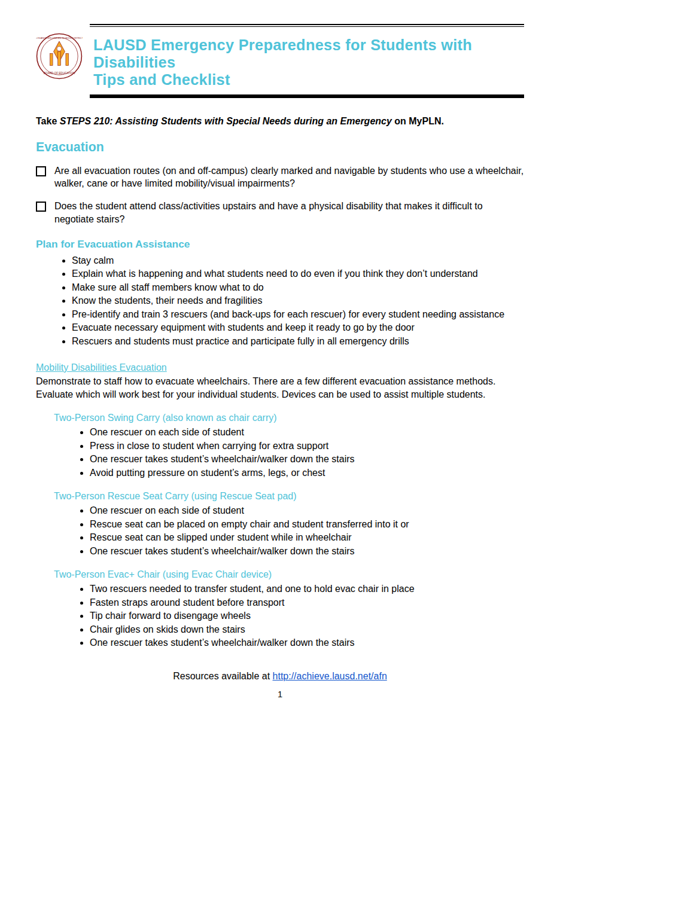BOARD OF EDUCATION LOS ANGELES UNIFIED SCHOOL DISTRICT
LAUSD Emergency Preparedness for Students with Disabilities
Tips and Checklist
Take STEPS 210: Assisting Students with Special Needs during an Emergency on MyPLN.
Evacuation
Are all evacuation routes (on and off-campus) clearly marked and navigable by students who use a wheelchair, walker, cane or have limited mobility/visual impairments?
Does the student attend class/activities upstairs and have a physical disability that makes it difficult to negotiate stairs?
Plan for Evacuation Assistance
Stay calm
Explain what is happening and what students need to do even if you think they don’t understand
Make sure all staff members know what to do
Know the students, their needs and fragilities
Pre-identify and train 3 rescuers (and back-ups for each rescuer) for every student needing assistance
Evacuate necessary equipment with students and keep it ready to go by the door
Rescuers and students must practice and participate fully in all emergency drills
Mobility Disabilities Evacuation
Demonstrate to staff how to evacuate wheelchairs. There are a few different evacuation assistance methods. Evaluate which will work best for your individual students. Devices can be used to assist multiple students.
Two-Person Swing Carry (also known as chair carry)
One rescuer on each side of student
Press in close to student when carrying for extra support
One rescuer takes student’s wheelchair/walker down the stairs
Avoid putting pressure on student’s arms, legs, or chest
Two-Person Rescue Seat Carry (using Rescue Seat pad)
One rescuer on each side of student
Rescue seat can be placed on empty chair and student transferred into it or
Rescue seat can be slipped under student while in wheelchair
One rescuer takes student’s wheelchair/walker down the stairs
Two-Person Evac+ Chair (using Evac Chair device)
Two rescuers needed to transfer student, and one to hold evac chair in place
Fasten straps around student before transport
Tip chair forward to disengage wheels
Chair glides on skids down the stairs
One rescuer takes student’s wheelchair/walker down the stairs
Resources available at http://achieve.lausd.net/afn
1